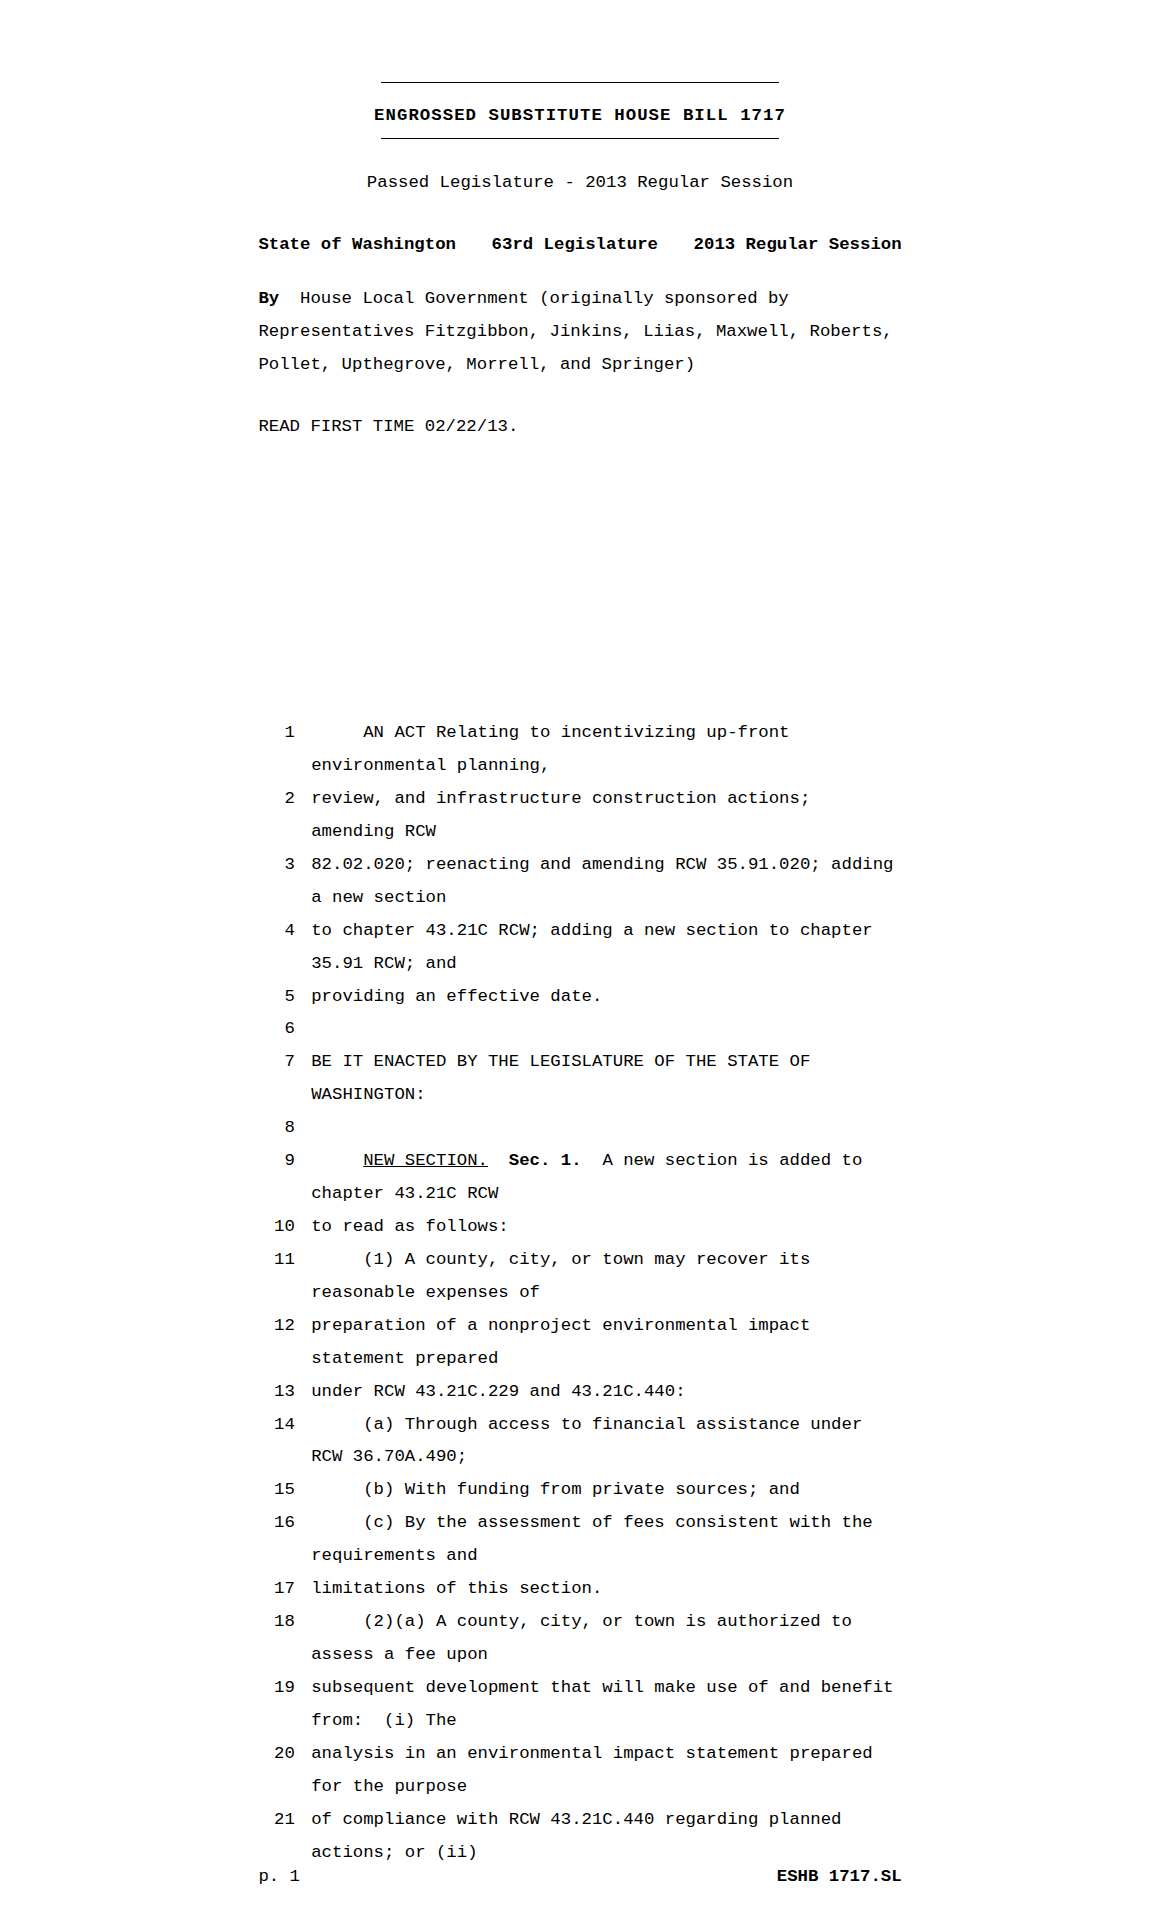ENGROSSED SUBSTITUTE HOUSE BILL 1717
Passed Legislature - 2013 Regular Session
State of Washington 63rd Legislature 2013 Regular Session
By House Local Government (originally sponsored by Representatives Fitzgibbon, Jinkins, Liias, Maxwell, Roberts, Pollet, Upthegrove, Morrell, and Springer)
READ FIRST TIME 02/22/13.
AN ACT Relating to incentivizing up-front environmental planning,
review, and infrastructure construction actions; amending RCW
82.02.020; reenacting and amending RCW 35.91.020; adding a new section
to chapter 43.21C RCW; adding a new section to chapter 35.91 RCW; and
providing an effective date.
BE IT ENACTED BY THE LEGISLATURE OF THE STATE OF WASHINGTON:
NEW SECTION. Sec. 1. A new section is added to chapter 43.21C RCW
to read as follows:
(1) A county, city, or town may recover its reasonable expenses of
preparation of a nonproject environmental impact statement prepared
under RCW 43.21C.229 and 43.21C.440:
(a) Through access to financial assistance under RCW 36.70A.490;
(b) With funding from private sources; and
(c) By the assessment of fees consistent with the requirements and
limitations of this section.
(2)(a) A county, city, or town is authorized to assess a fee upon
subsequent development that will make use of and benefit from: (i) The
analysis in an environmental impact statement prepared for the purpose
of compliance with RCW 43.21C.440 regarding planned actions; or (ii)
p. 1 ESHB 1717.SL